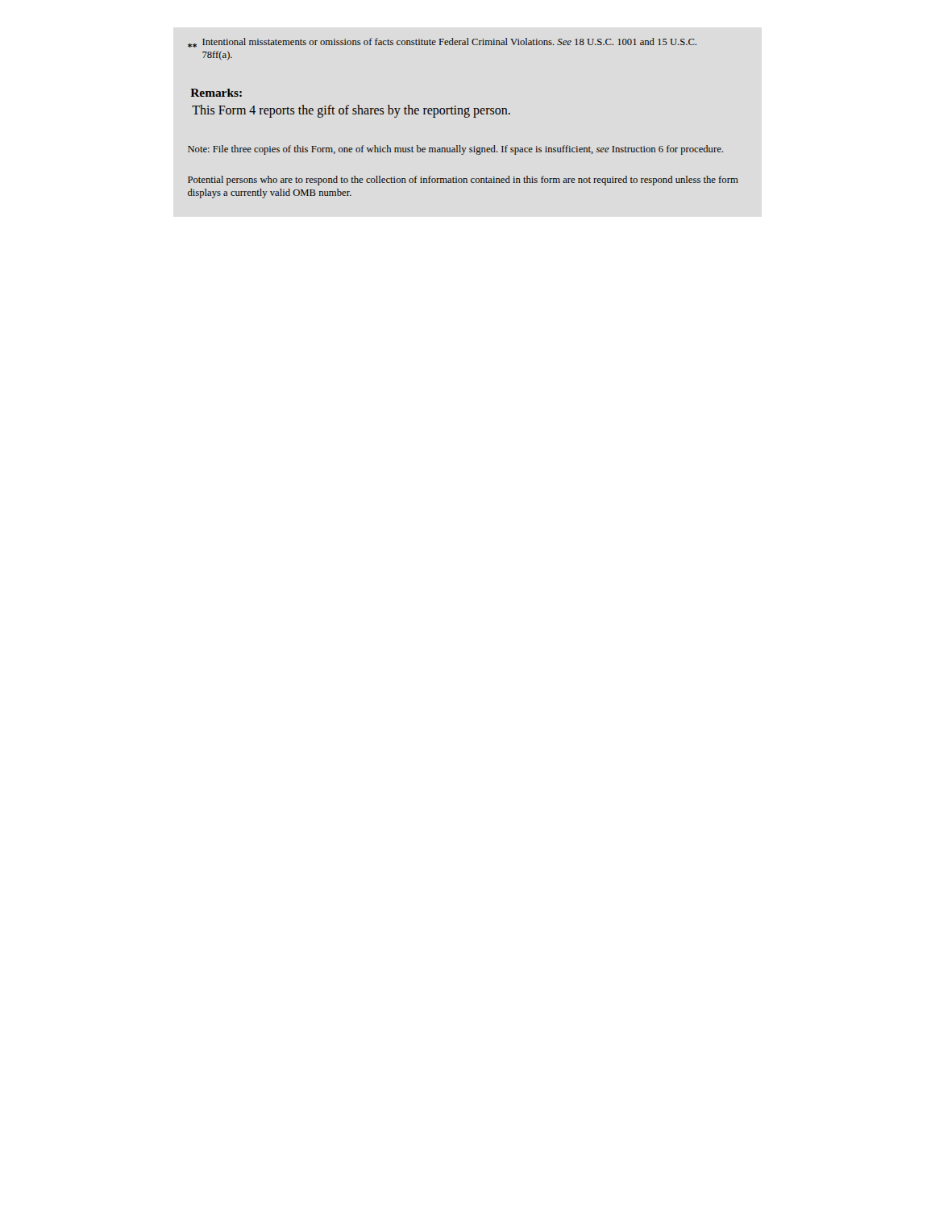**
Intentional misstatements or omissions of facts constitute Federal Criminal Violations. See 18 U.S.C. 1001 and 15 U.S.C. 78ff(a).
Remarks:
This Form 4 reports the gift of shares by the reporting person.
Note: File three copies of this Form, one of which must be manually signed. If space is insufficient, see Instruction 6 for procedure.
Potential persons who are to respond to the collection of information contained in this form are not required to respond unless the form displays a currently valid OMB number.